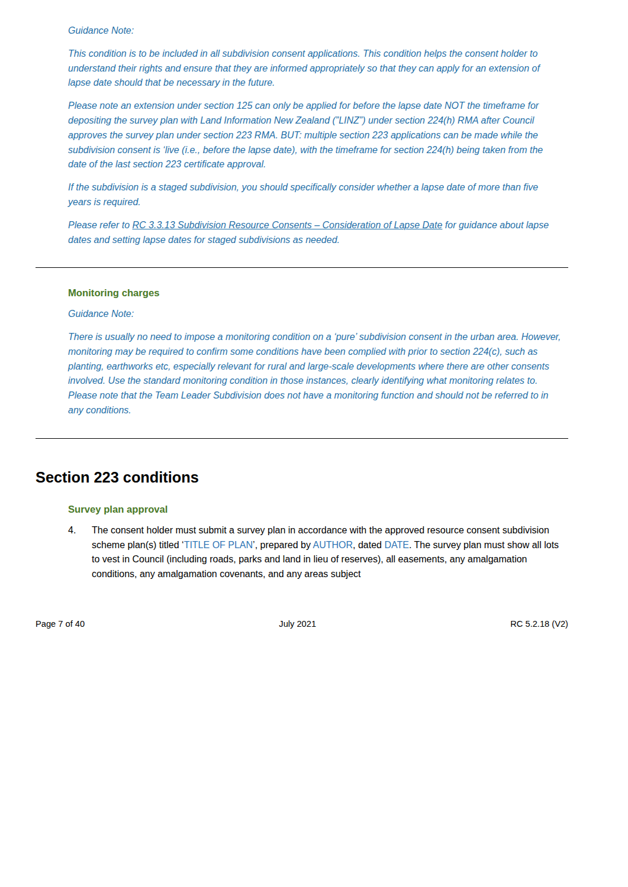Guidance Note:
This condition is to be included in all subdivision consent applications. This condition helps the consent holder to understand their rights and ensure that they are informed appropriately so that they can apply for an extension of lapse date should that be necessary in the future.
Please note an extension under section 125 can only be applied for before the lapse date NOT the timeframe for depositing the survey plan with Land Information New Zealand (”LINZ”) under section 224(h) RMA after Council approves the survey plan under section 223 RMA. BUT: multiple section 223 applications can be made while the subdivision consent is ‘live (i.e., before the lapse date), with the timeframe for section 224(h) being taken from the date of the last section 223 certificate approval.
If the subdivision is a staged subdivision, you should specifically consider whether a lapse date of more than five years is required.
Please refer to RC 3.3.13 Subdivision Resource Consents – Consideration of Lapse Date for guidance about lapse dates and setting lapse dates for staged subdivisions as needed.
Monitoring charges
Guidance Note:
There is usually no need to impose a monitoring condition on a ‘pure’ subdivision consent in the urban area. However, monitoring may be required to confirm some conditions have been complied with prior to section 224(c), such as planting, earthworks etc, especially relevant for rural and large-scale developments where there are other consents involved. Use the standard monitoring condition in those instances, clearly identifying what monitoring relates to. Please note that the Team Leader Subdivision does not have a monitoring function and should not be referred to in any conditions.
Section 223 conditions
Survey plan approval
4.
The consent holder must submit a survey plan in accordance with the approved resource consent subdivision scheme plan(s) titled ‘TITLE OF PLAN’, prepared by AUTHOR, dated DATE. The survey plan must show all lots to vest in Council (including roads, parks and land in lieu of reserves), all easements, any amalgamation conditions, any amalgamation covenants, and any areas subject
Page 7 of 40 July 2021 RC 5.2.18 (V2)